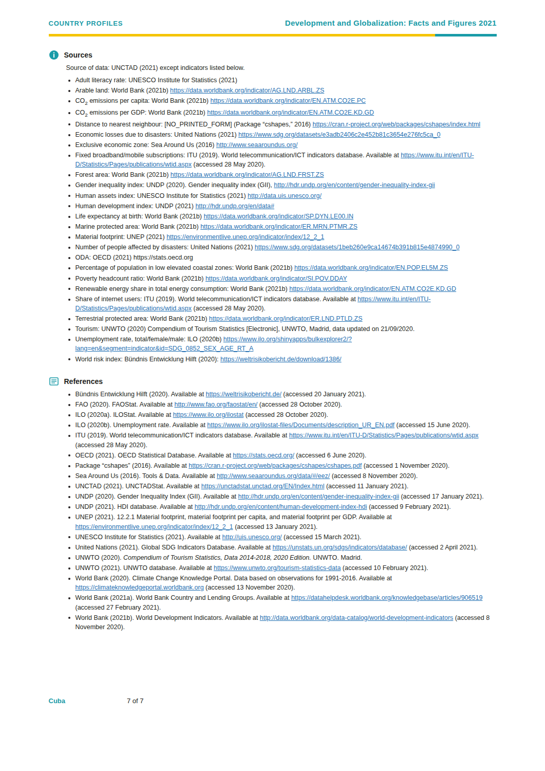Country Profiles
Development and Globalization: Facts and Figures 2021
Sources
Source of data: UNCTAD (2021) except indicators listed below.
Adult literacy rate: UNESCO Institute for Statistics (2021)
Arable land: World Bank (2021b) https://data.worldbank.org/indicator/AG.LND.ARBL.ZS
CO2 emissions per capita: World Bank (2021b) https://data.worldbank.org/indicator/EN.ATM.CO2E.PC
CO2 emissions per GDP: World Bank (2021b) https://data.worldbank.org/indicator/EN.ATM.CO2E.KD.GD
Distance to nearest neighbour: [NO_PRINTED_FORM] (Package “cshapes,” 2016) https://cran.r-project.org/web/packages/cshapes/index.html
Economic losses due to disasters: United Nations (2021) https://www.sdg.org/datasets/e3adb2406c2e452b81c3654e276fc5ca_0
Exclusive economic zone: Sea Around Us (2016) http://www.seaaroundus.org/
Fixed broadband/mobile subscriptions: ITU (2019). World telecommunication/ICT indicators database. Available at https://www.itu.int/en/ITU-D/Statistics/Pages/publications/wtid.aspx (accessed 28 May 2020).
Forest area: World Bank (2021b) https://data.worldbank.org/indicator/AG.LND.FRST.ZS
Gender inequality index: UNDP (2020). Gender inequality index (GII), http://hdr.undp.org/en/content/gender-inequality-index-gii
Human assets index: UNESCO Institute for Statistics (2021) http://data.uis.unesco.org/
Human development index: UNDP (2021) http://hdr.undp.org/en/data#
Life expectancy at birth: World Bank (2021b) https://data.worldbank.org/indicator/SP.DYN.LE00.IN
Marine protected area: World Bank (2021b) https://data.worldbank.org/indicator/ER.MRN.PTMR.ZS
Material footprint: UNEP (2021) https://environmentlive.unep.org/indicator/index/12_2_1
Number of people affected by disasters: United Nations (2021) https://www.sdg.org/datasets/1beb260e9ca14674b391b815e4874990_0
ODA: OECD (2021) https://stats.oecd.org
Percentage of population in low elevated coastal zones: World Bank (2021b) https://data.worldbank.org/indicator/EN.POP.EL5M.ZS
Poverty headcount ratio: World Bank (2021b) https://data.worldbank.org/indicator/SI.POV.DDAY
Renewable energy share in total energy consumption: World Bank (2021b) https://data.worldbank.org/indicator/EN.ATM.CO2E.KD.GD
Share of internet users: ITU (2019). World telecommunication/ICT indicators database. Available at https://www.itu.int/en/ITU-D/Statistics/Pages/publications/wtid.aspx (accessed 28 May 2020).
Terrestrial protected area: World Bank (2021b) https://data.worldbank.org/indicator/ER.LND.PTLD.ZS
Tourism: UNWTO (2020) Compendium of Tourism Statistics [Electronic], UNWTO, Madrid, data updated on 21/09/2020.
Unemployment rate, total/female/male: ILO (2020b) https://www.ilo.org/shinyapps/bulkexplorer2/?lang=en&segment=indicator&id=SDG_0852_SEX_AGE_RT_A
World risk index: Bündnis Entwicklung Hilft (2020): https://weltrisikobericht.de/download/1386/
References
Bündnis Entwicklung Hilft (2020). Available at https://weltrisikobericht.de/ (accessed 20 January 2021).
FAO (2020). FAOStat. Available at http://www.fao.org/faostat/en/ (accessed 28 October 2020).
ILO (2020a). ILOStat. Available at https://www.ilo.org/ilostat (accessed 28 October 2020).
ILO (2020b). Unemployment rate. Available at https://www.ilo.org/ilostat-files/Documents/description_UR_EN.pdf (accessed 15 June 2020).
ITU (2019). World telecommunication/ICT indicators database. Available at https://www.itu.int/en/ITU-D/Statistics/Pages/publications/wtid.aspx (accessed 28 May 2020).
OECD (2021). OECD Statistical Database. Available at https://stats.oecd.org/ (accessed 6 June 2020).
Package “cshapes” (2016). Available at https://cran.r-project.org/web/packages/cshapes/cshapes.pdf (accessed 1 November 2020).
Sea Around Us (2016). Tools & Data. Available at http://www.seaaroundus.org/data/#/eez/ (accessed 8 November 2020).
UNCTAD (2021). UNCTADStat. Available at https://unctadstat.unctad.org/EN/Index.html (accessed 11 January 2021).
UNDP (2020). Gender Inequality Index (GII). Available at http://hdr.undp.org/en/content/gender-inequality-index-gii (accessed 17 January 2021).
UNDP (2021). HDI database. Available at http://hdr.undp.org/en/content/human-development-index-hdi (accessed 9 February 2021).
UNEP (2021). 12.2.1 Material footprint, material footprint per capita, and material footprint per GDP. Available at https://environmentlive.unep.org/indicator/index/12_2_1 (accessed 13 January 2021).
UNESCO Institute for Statistics (2021). Available at http://uis.unesco.org/ (accessed 15 March 2021).
United Nations (2021). Global SDG Indicators Database. Available at https://unstats.un.org/sdgs/indicators/database/ (accessed 2 April 2021).
UNWTO (2020). Compendium of Tourism Statistics, Data 2014-2018, 2020 Edition. UNWTO. Madrid.
UNWTO (2021). UNWTO database. Available at https://www.unwto.org/tourism-statistics-data (accessed 10 February 2021).
World Bank (2020). Climate Change Knowledge Portal. Data based on observations for 1991-2016. Available at https://climateknowledgeportal.worldbank.org (accessed 13 November 2020).
World Bank (2021a). World Bank Country and Lending Groups. Available at https://datahelpdesk.worldbank.org/knowledgebase/articles/906519 (accessed 27 February 2021).
World Bank (2021b). World Development Indicators. Available at http://data.worldbank.org/data-catalog/world-development-indicators (accessed 8 November 2020).
Cuba 7 of 7